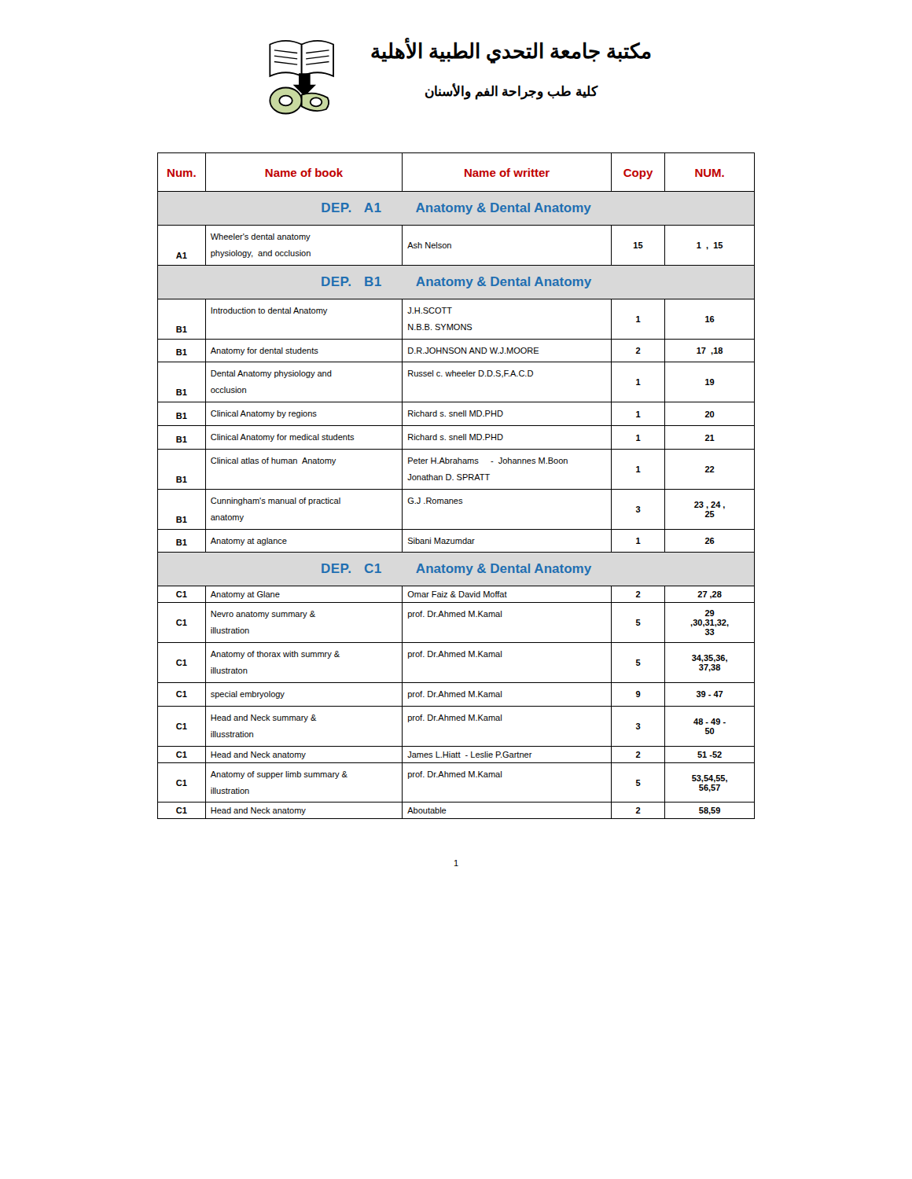مكتبة جامعة التحدي الطبية الأهلية
كلية طب وجراحة الفم والأسنان
| Num. | Name of book | Name of writter | Copy | NUM. |
| --- | --- | --- | --- | --- |
| DEP. A1 Anatomy & Dental Anatomy |
| A1 | Wheeler's dental anatomy physiology, and occlusion | Ash Nelson | 15 | 1 , 15 |
| DEP. B1 Anatomy & Dental Anatomy |
| B1 | Introduction to dental Anatomy | J.H.SCOTT N.B.B. SYMONS | 1 | 16 |
| B1 | Anatomy for dental students | D.R.JOHNSON AND W.J.MOORE | 2 | 17 ,18 |
| B1 | Dental Anatomy physiology and occlusion | Russel c. wheeler D.D.S,F.A.C.D | 1 | 19 |
| B1 | Clinical Anatomy by regions | Richard s. snell MD.PHD | 1 | 20 |
| B1 | Clinical Anatomy for medical students | Richard s. snell MD.PHD | 1 | 21 |
| B1 | Clinical atlas of human Anatomy | Peter H.Abrahams - Johannes M.Boon Jonathan D. SPRATT | 1 | 22 |
| B1 | Cunningham's manual of practical anatomy | G.J .Romanes | 3 | 23 , 24 , 25 |
| B1 | Anatomy at aglance | Sibani Mazumdar | 1 | 26 |
| DEP. C1 Anatomy & Dental Anatomy |
| C1 | Anatomy at Glane | Omar Faiz & David Moffat | 2 | 27 ,28 |
| C1 | Nevro anatomy summary & illustration | prof. Dr.Ahmed M.Kamal | 5 | 29 ,30,31,32, 33 |
| C1 | Anatomy of thorax with summry & illustraton | prof. Dr.Ahmed M.Kamal | 5 | 34,35,36, 37,38 |
| C1 | special embryology | prof. Dr.Ahmed M.Kamal | 9 | 39 - 47 |
| C1 | Head and Neck summary & illusstration | prof. Dr.Ahmed M.Kamal | 3 | 48 - 49 - 50 |
| C1 | Head and Neck anatomy | James L.Hiatt - Leslie P.Gartner | 2 | 51 -52 |
| C1 | Anatomy of supper limb summary & illustration | prof. Dr.Ahmed M.Kamal | 5 | 53,54,55, 56,57 |
| C1 | Head and Neck anatomy | Aboutable | 2 | 58,59 |
1